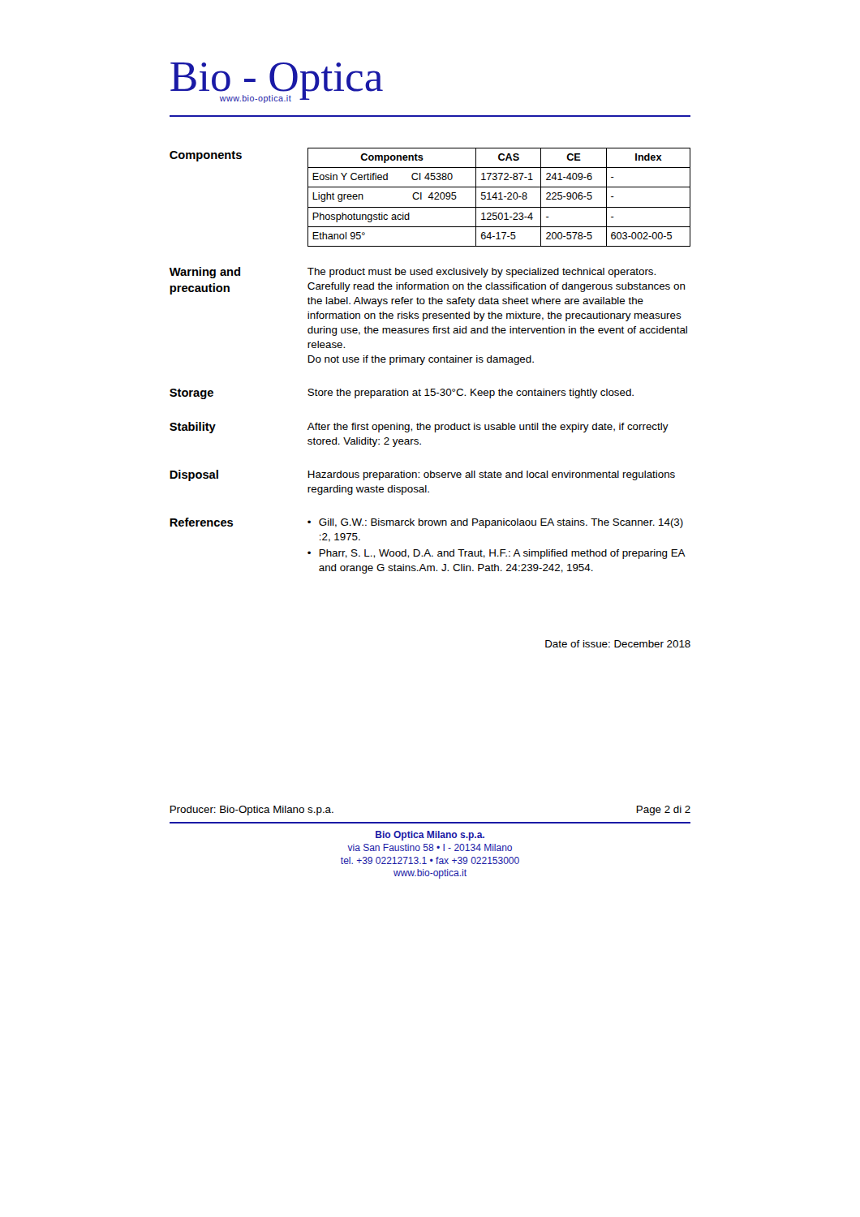Bio - Optica
www.bio-optica.it
Components
| Components | CAS | CE | Index |
| --- | --- | --- | --- |
| Eosin Y Certified CI 45380 | 17372-87-1 | 241-409-6 | - |
| Light green CI 42095 | 5141-20-8 | 225-906-5 | - |
| Phosphotungstic acid | 12501-23-4 | - | - |
| Ethanol 95° | 64-17-5 | 200-578-5 | 603-002-00-5 |
Warning and
precaution
The product must be used exclusively by specialized technical operators.
Carefully read the information on the classification of dangerous substances on the label. Always refer to the safety data sheet where are available the information on the risks presented by the mixture, the precautionary measures during use, the measures first aid and the intervention in the event of accidental release.
Do not use if the primary container is damaged.
Storage
Store the preparation at 15-30°C. Keep the containers tightly closed.
Stability
After the first opening, the product is usable until the expiry date, if correctly stored. Validity: 2 years.
Disposal
Hazardous preparation: observe all state and local environmental regulations regarding waste disposal.
References
Gill, G.W.: Bismarck brown and Papanicolaou EA stains. The Scanner. 14(3) :2, 1975.
Pharr, S. L., Wood, D.A. and Traut, H.F.: A simplified method of preparing EA and orange G stains.Am. J. Clin. Path. 24:239-242, 1954.
Date of issue: December 2018
Producer: Bio-Optica Milano s.p.a.
Page 2 di 2
Bio Optica Milano s.p.a.
via San Faustino 58 • I - 20134 Milano
tel. +39 02212713.1 • fax +39 022153000
www.bio-optica.it